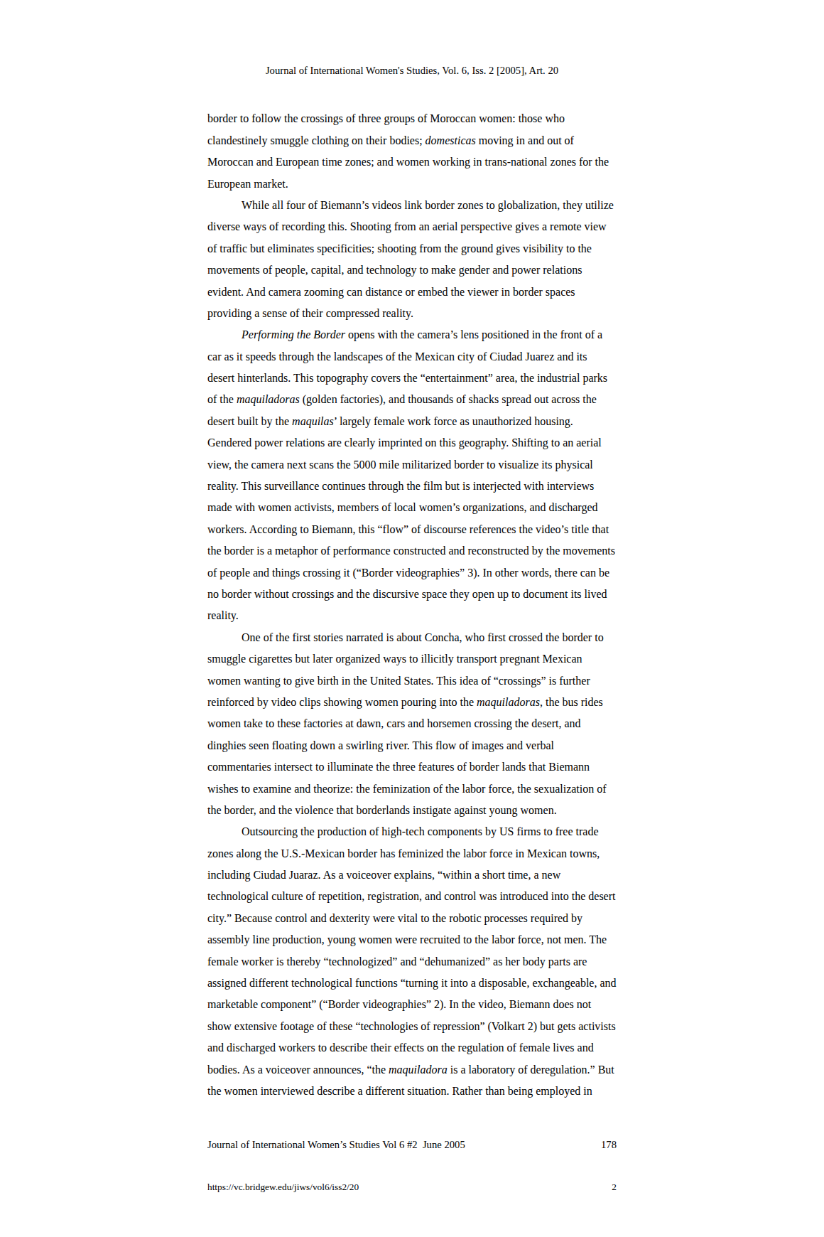Journal of International Women's Studies, Vol. 6, Iss. 2 [2005], Art. 20
border to follow the crossings of three groups of Moroccan women: those who clandestinely smuggle clothing on their bodies; domesticas moving in and out of Moroccan and European time zones; and women working in trans-national zones for the European market.
While all four of Biemann’s videos link border zones to globalization, they utilize diverse ways of recording this. Shooting from an aerial perspective gives a remote view of traffic but eliminates specificities; shooting from the ground gives visibility to the movements of people, capital, and technology to make gender and power relations evident. And camera zooming can distance or embed the viewer in border spaces providing a sense of their compressed reality.
Performing the Border opens with the camera’s lens positioned in the front of a car as it speeds through the landscapes of the Mexican city of Ciudad Juarez and its desert hinterlands. This topography covers the “entertainment” area, the industrial parks of the maquiladoras (golden factories), and thousands of shacks spread out across the desert built by the maquilas’ largely female work force as unauthorized housing. Gendered power relations are clearly imprinted on this geography. Shifting to an aerial view, the camera next scans the 5000 mile militarized border to visualize its physical reality. This surveillance continues through the film but is interjected with interviews made with women activists, members of local women’s organizations, and discharged workers. According to Biemann, this “flow” of discourse references the video’s title that the border is a metaphor of performance constructed and reconstructed by the movements of people and things crossing it (“Border videographies” 3). In other words, there can be no border without crossings and the discursive space they open up to document its lived reality.
One of the first stories narrated is about Concha, who first crossed the border to smuggle cigarettes but later organized ways to illicitly transport pregnant Mexican women wanting to give birth in the United States. This idea of “crossings” is further reinforced by video clips showing women pouring into the maquiladoras, the bus rides women take to these factories at dawn, cars and horsemen crossing the desert, and dinghies seen floating down a swirling river. This flow of images and verbal commentaries intersect to illuminate the three features of border lands that Biemann wishes to examine and theorize: the feminization of the labor force, the sexualization of the border, and the violence that borderlands instigate against young women.
Outsourcing the production of high-tech components by US firms to free trade zones along the U.S.-Mexican border has feminized the labor force in Mexican towns, including Ciudad Juaraz. As a voiceover explains, “within a short time, a new technological culture of repetition, registration, and control was introduced into the desert city.” Because control and dexterity were vital to the robotic processes required by assembly line production, young women were recruited to the labor force, not men. The female worker is thereby “technologized” and “dehumanized” as her body parts are assigned different technological functions “turning it into a disposable, exchangeable, and marketable component” (“Border videographies” 2). In the video, Biemann does not show extensive footage of these “technologies of repression” (Volkart 2) but gets activists and discharged workers to describe their effects on the regulation of female lives and bodies. As a voiceover announces, “the maquiladora is a laboratory of deregulation.” But the women interviewed describe a different situation. Rather than being employed in
Journal of International Women’s Studies Vol 6 #2 June 2005 178
https://vc.bridgew.edu/jiws/vol6/iss2/20 2